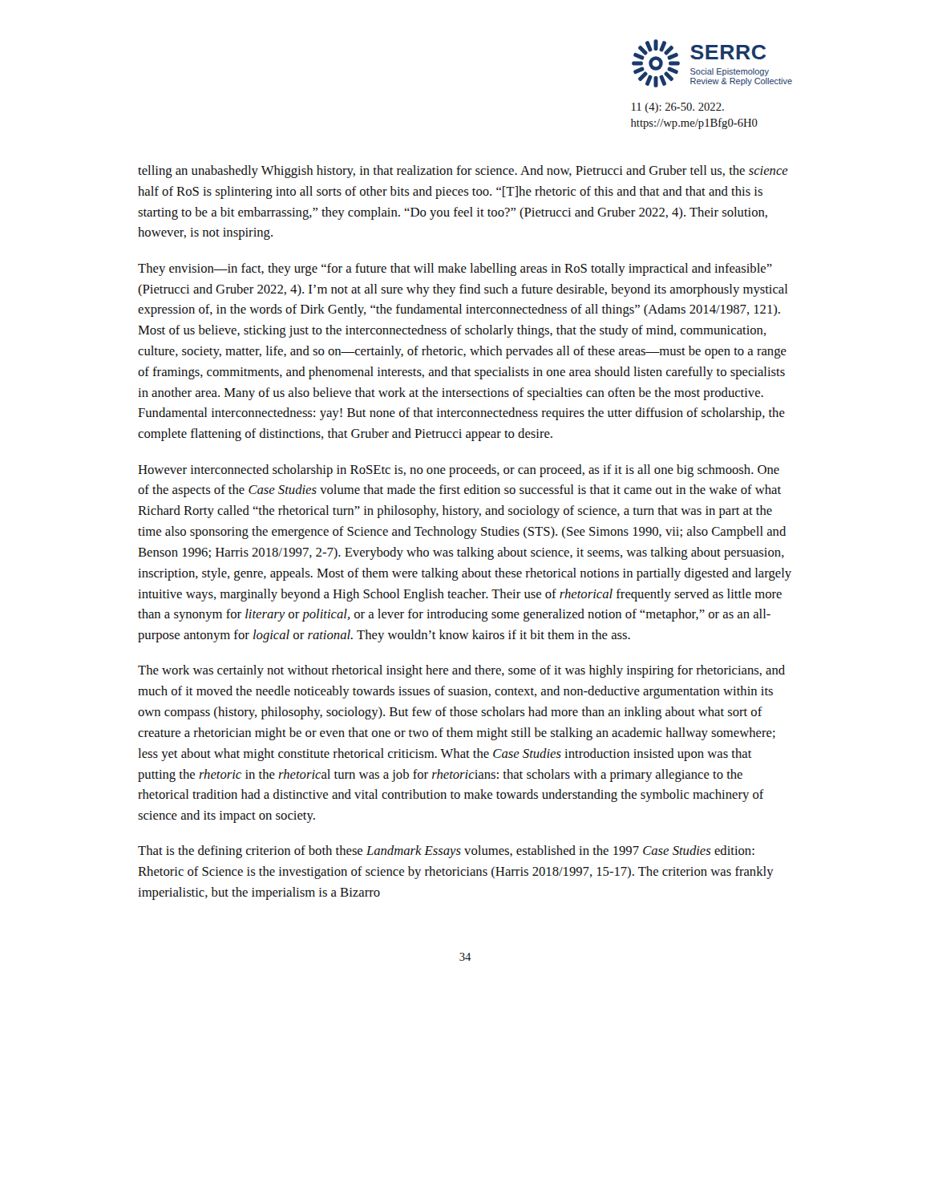SERRC Social Epistemology
Review & Reply Collective
11 (4): 26-50. 2022.
https://wp.me/p1Bfg0-6H0
telling an unabashedly Whiggish history, in that realization for science. And now, Pietrucci and Gruber tell us, the science half of RoS is splintering into all sorts of other bits and pieces too. “[T]he rhetoric of this and that and that and this is starting to be a bit embarrassing,” they complain. “Do you feel it too?” (Pietrucci and Gruber 2022, 4). Their solution, however, is not inspiring.
They envision—in fact, they urge “for a future that will make labelling areas in RoS totally impractical and infeasible” (Pietrucci and Gruber 2022, 4). I’m not at all sure why they find such a future desirable, beyond its amorphously mystical expression of, in the words of Dirk Gently, “the fundamental interconnectedness of all things” (Adams 2014/1987, 121). Most of us believe, sticking just to the interconnectedness of scholarly things, that the study of mind, communication, culture, society, matter, life, and so on—certainly, of rhetoric, which pervades all of these areas—must be open to a range of framings, commitments, and phenomenal interests, and that specialists in one area should listen carefully to specialists in another area. Many of us also believe that work at the intersections of specialties can often be the most productive. Fundamental interconnectedness: yay! But none of that interconnectedness requires the utter diffusion of scholarship, the complete flattening of distinctions, that Gruber and Pietrucci appear to desire.
However interconnected scholarship in RoSEtc is, no one proceeds, or can proceed, as if it is all one big schmoosh. One of the aspects of the Case Studies volume that made the first edition so successful is that it came out in the wake of what Richard Rorty called “the rhetorical turn” in philosophy, history, and sociology of science, a turn that was in part at the time also sponsoring the emergence of Science and Technology Studies (STS). (See Simons 1990, vii; also Campbell and Benson 1996; Harris 2018/1997, 2-7). Everybody who was talking about science, it seems, was talking about persuasion, inscription, style, genre, appeals. Most of them were talking about these rhetorical notions in partially digested and largely intuitive ways, marginally beyond a High School English teacher. Their use of rhetorical frequently served as little more than a synonym for literary or political, or a lever for introducing some generalized notion of “metaphor,” or as an all-purpose antonym for logical or rational. They wouldn’t know kairos if it bit them in the ass.
The work was certainly not without rhetorical insight here and there, some of it was highly inspiring for rhetoricians, and much of it moved the needle noticeably towards issues of suasion, context, and non-deductive argumentation within its own compass (history, philosophy, sociology). But few of those scholars had more than an inkling about what sort of creature a rhetorician might be or even that one or two of them might still be stalking an academic hallway somewhere; less yet about what might constitute rhetorical criticism. What the Case Studies introduction insisted upon was that putting the rhetoric in the rhetorical turn was a job for rhetoricians: that scholars with a primary allegiance to the rhetorical tradition had a distinctive and vital contribution to make towards understanding the symbolic machinery of science and its impact on society.
That is the defining criterion of both these Landmark Essays volumes, established in the 1997 Case Studies edition: Rhetoric of Science is the investigation of science by rhetoricians (Harris 2018/1997, 15-17). The criterion was frankly imperialistic, but the imperialism is a Bizarro
34